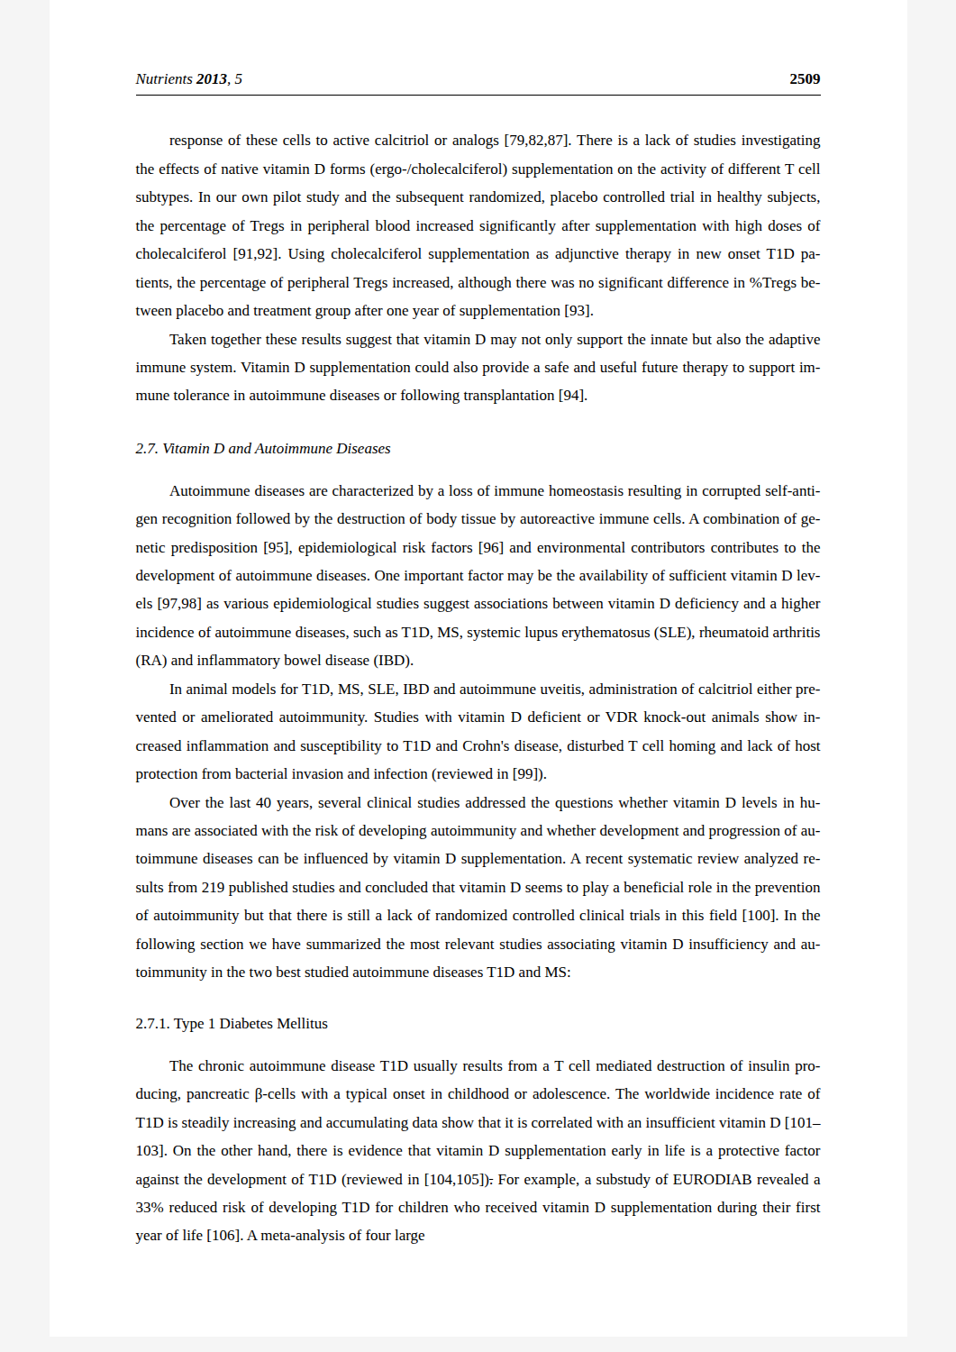Nutrients 2013, 5 2509
response of these cells to active calcitriol or analogs [79,82,87]. There is a lack of studies investigating the effects of native vitamin D forms (ergo-/cholecalciferol) supplementation on the activity of different T cell subtypes. In our own pilot study and the subsequent randomized, placebo controlled trial in healthy subjects, the percentage of Tregs in peripheral blood increased significantly after supplementation with high doses of cholecalciferol [91,92]. Using cholecalciferol supplementation as adjunctive therapy in new onset T1D patients, the percentage of peripheral Tregs increased, although there was no significant difference in %Tregs between placebo and treatment group after one year of supplementation [93].
Taken together these results suggest that vitamin D may not only support the innate but also the adaptive immune system. Vitamin D supplementation could also provide a safe and useful future therapy to support immune tolerance in autoimmune diseases or following transplantation [94].
2.7. Vitamin D and Autoimmune Diseases
Autoimmune diseases are characterized by a loss of immune homeostasis resulting in corrupted self-antigen recognition followed by the destruction of body tissue by autoreactive immune cells. A combination of genetic predisposition [95], epidemiological risk factors [96] and environmental contributors contributes to the development of autoimmune diseases. One important factor may be the availability of sufficient vitamin D levels [97,98] as various epidemiological studies suggest associations between vitamin D deficiency and a higher incidence of autoimmune diseases, such as T1D, MS, systemic lupus erythematosus (SLE), rheumatoid arthritis (RA) and inflammatory bowel disease (IBD).
In animal models for T1D, MS, SLE, IBD and autoimmune uveitis, administration of calcitriol either prevented or ameliorated autoimmunity. Studies with vitamin D deficient or VDR knock-out animals show increased inflammation and susceptibility to T1D and Crohn's disease, disturbed T cell homing and lack of host protection from bacterial invasion and infection (reviewed in [99]).
Over the last 40 years, several clinical studies addressed the questions whether vitamin D levels in humans are associated with the risk of developing autoimmunity and whether development and progression of autoimmune diseases can be influenced by vitamin D supplementation. A recent systematic review analyzed results from 219 published studies and concluded that vitamin D seems to play a beneficial role in the prevention of autoimmunity but that there is still a lack of randomized controlled clinical trials in this field [100]. In the following section we have summarized the most relevant studies associating vitamin D insufficiency and autoimmunity in the two best studied autoimmune diseases T1D and MS:
2.7.1. Type 1 Diabetes Mellitus
The chronic autoimmune disease T1D usually results from a T cell mediated destruction of insulin producing, pancreatic β-cells with a typical onset in childhood or adolescence. The worldwide incidence rate of T1D is steadily increasing and accumulating data show that it is correlated with an insufficient vitamin D [101–103]. On the other hand, there is evidence that vitamin D supplementation early in life is a protective factor against the development of T1D (reviewed in [104,105]). For example, a substudy of EURODIAB revealed a 33% reduced risk of developing T1D for children who received vitamin D supplementation during their first year of life [106]. A meta-analysis of four large